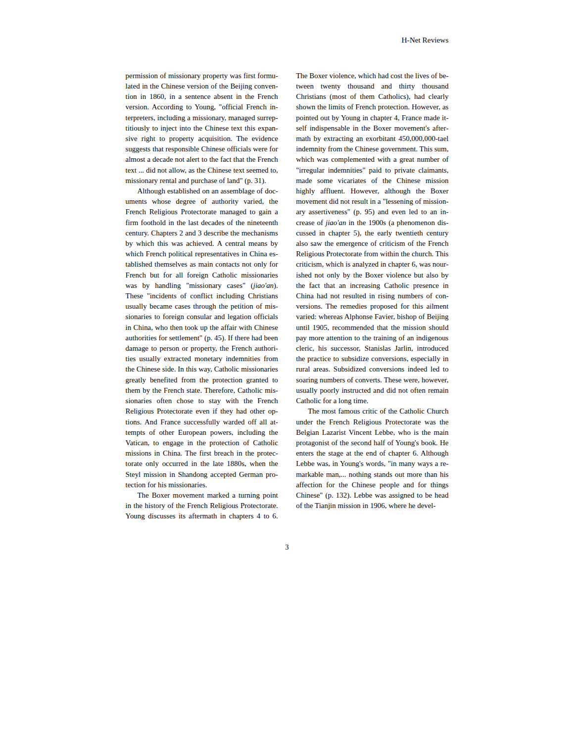H-Net Reviews
permission of missionary property was first formulated in the Chinese version of the Beijing convention in 1860, in a sentence absent in the French version. According to Young, "official French interpreters, including a missionary, managed surreptitiously to inject into the Chinese text this expansive right to property acquisition. The evidence suggests that responsible Chinese officials were for almost a decade not alert to the fact that the French text ... did not allow, as the Chinese text seemed to, missionary rental and purchase of land" (p. 31).
Although established on an assemblage of documents whose degree of authority varied, the French Religious Protectorate managed to gain a firm foothold in the last decades of the nineteenth century. Chapters 2 and 3 describe the mechanisms by which this was achieved. A central means by which French political representatives in China established themselves as main contacts not only for French but for all foreign Catholic missionaries was by handling "missionary cases" (jiao'an). These "incidents of conflict including Christians usually became cases through the petition of missionaries to foreign consular and legation officials in China, who then took up the affair with Chinese authorities for settlement" (p. 45). If there had been damage to person or property, the French authorities usually extracted monetary indemnities from the Chinese side. In this way, Catholic missionaries greatly benefited from the protection granted to them by the French state. Therefore, Catholic missionaries often chose to stay with the French Religious Protectorate even if they had other options. And France successfully warded off all attempts of other European powers, including the Vatican, to engage in the protection of Catholic missions in China. The first breach in the protectorate only occurred in the late 1880s, when the Steyl mission in Shandong accepted German protection for his missionaries.
The Boxer movement marked a turning point in the history of the French Religious Protectorate. Young discusses its aftermath in chapters 4 to 6. The Boxer violence, which had cost the lives of between twenty thousand and thirty thousand Christians (most of them Catholics), had clearly shown the limits of French protection. However, as pointed out by Young in chapter 4, France made itself indispensable in the Boxer movement's aftermath by extracting an exorbitant 450,000,000-tael indemnity from the Chinese government. This sum, which was complemented with a great number of "irregular indemnities" paid to private claimants, made some vicariates of the Chinese mission highly affluent. However, although the Boxer movement did not result in a "lessening of missionary assertiveness" (p. 95) and even led to an increase of jiao'an in the 1900s (a phenomenon discussed in chapter 5), the early twentieth century also saw the emergence of criticism of the French Religious Protectorate from within the church. This criticism, which is analyzed in chapter 6, was nourished not only by the Boxer violence but also by the fact that an increasing Catholic presence in China had not resulted in rising numbers of conversions. The remedies proposed for this ailment varied: whereas Alphonse Favier, bishop of Beijing until 1905, recommended that the mission should pay more attention to the training of an indigenous cleric, his successor, Stanislas Jarlin, introduced the practice to subsidize conversions, especially in rural areas. Subsidized conversions indeed led to soaring numbers of converts. These were, however, usually poorly instructed and did not often remain Catholic for a long time.
The most famous critic of the Catholic Church under the French Religious Protectorate was the Belgian Lazarist Vincent Lebbe, who is the main protagonist of the second half of Young's book. He enters the stage at the end of chapter 6. Although Lebbe was, in Young's words, "in many ways a remarkable man,... nothing stands out more than his affection for the Chinese people and for things Chinese" (p. 132). Lebbe was assigned to be head of the Tianjin mission in 1906, where he devel-
3